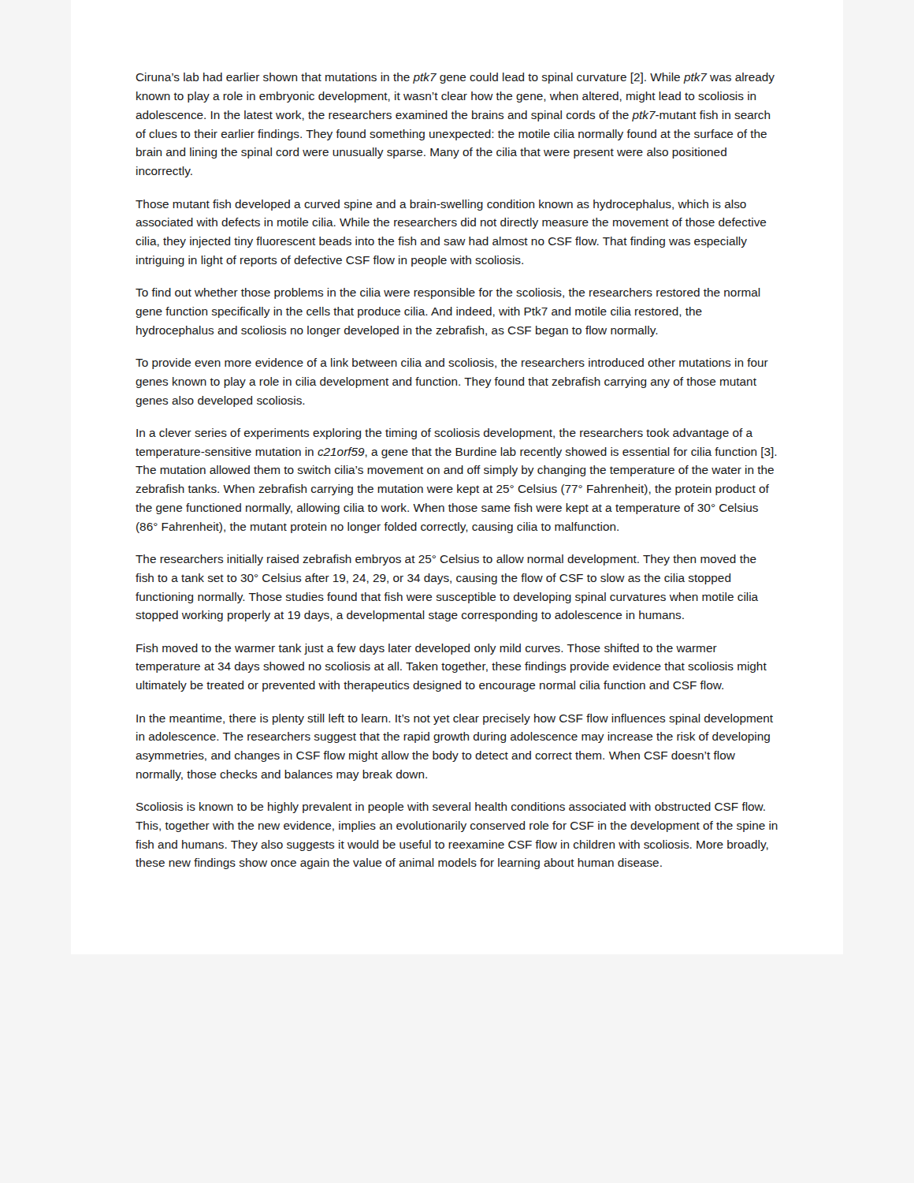Ciruna’s lab had earlier shown that mutations in the ptk7 gene could lead to spinal curvature [2]. While ptk7 was already known to play a role in embryonic development, it wasn’t clear how the gene, when altered, might lead to scoliosis in adolescence. In the latest work, the researchers examined the brains and spinal cords of the ptk7-mutant fish in search of clues to their earlier findings. They found something unexpected: the motile cilia normally found at the surface of the brain and lining the spinal cord were unusually sparse. Many of the cilia that were present were also positioned incorrectly.
Those mutant fish developed a curved spine and a brain-swelling condition known as hydrocephalus, which is also associated with defects in motile cilia. While the researchers did not directly measure the movement of those defective cilia, they injected tiny fluorescent beads into the fish and saw had almost no CSF flow. That finding was especially intriguing in light of reports of defective CSF flow in people with scoliosis.
To find out whether those problems in the cilia were responsible for the scoliosis, the researchers restored the normal gene function specifically in the cells that produce cilia. And indeed, with Ptk7 and motile cilia restored, the hydrocephalus and scoliosis no longer developed in the zebrafish, as CSF began to flow normally.
To provide even more evidence of a link between cilia and scoliosis, the researchers introduced other mutations in four genes known to play a role in cilia development and function. They found that zebrafish carrying any of those mutant genes also developed scoliosis.
In a clever series of experiments exploring the timing of scoliosis development, the researchers took advantage of a temperature-sensitive mutation in c21orf59, a gene that the Burdine lab recently showed is essential for cilia function [3]. The mutation allowed them to switch cilia’s movement on and off simply by changing the temperature of the water in the zebrafish tanks. When zebrafish carrying the mutation were kept at 25° Celsius (77° Fahrenheit), the protein product of the gene functioned normally, allowing cilia to work. When those same fish were kept at a temperature of 30° Celsius (86° Fahrenheit), the mutant protein no longer folded correctly, causing cilia to malfunction.
The researchers initially raised zebrafish embryos at 25° Celsius to allow normal development. They then moved the fish to a tank set to 30° Celsius after 19, 24, 29, or 34 days, causing the flow of CSF to slow as the cilia stopped functioning normally. Those studies found that fish were susceptible to developing spinal curvatures when motile cilia stopped working properly at 19 days, a developmental stage corresponding to adolescence in humans.
Fish moved to the warmer tank just a few days later developed only mild curves. Those shifted to the warmer temperature at 34 days showed no scoliosis at all. Taken together, these findings provide evidence that scoliosis might ultimately be treated or prevented with therapeutics designed to encourage normal cilia function and CSF flow.
In the meantime, there is plenty still left to learn. It’s not yet clear precisely how CSF flow influences spinal development in adolescence. The researchers suggest that the rapid growth during adolescence may increase the risk of developing asymmetries, and changes in CSF flow might allow the body to detect and correct them. When CSF doesn’t flow normally, those checks and balances may break down.
Scoliosis is known to be highly prevalent in people with several health conditions associated with obstructed CSF flow. This, together with the new evidence, implies an evolutionarily conserved role for CSF in the development of the spine in fish and humans. They also suggests it would be useful to reexamine CSF flow in children with scoliosis. More broadly, these new findings show once again the value of animal models for learning about human disease.